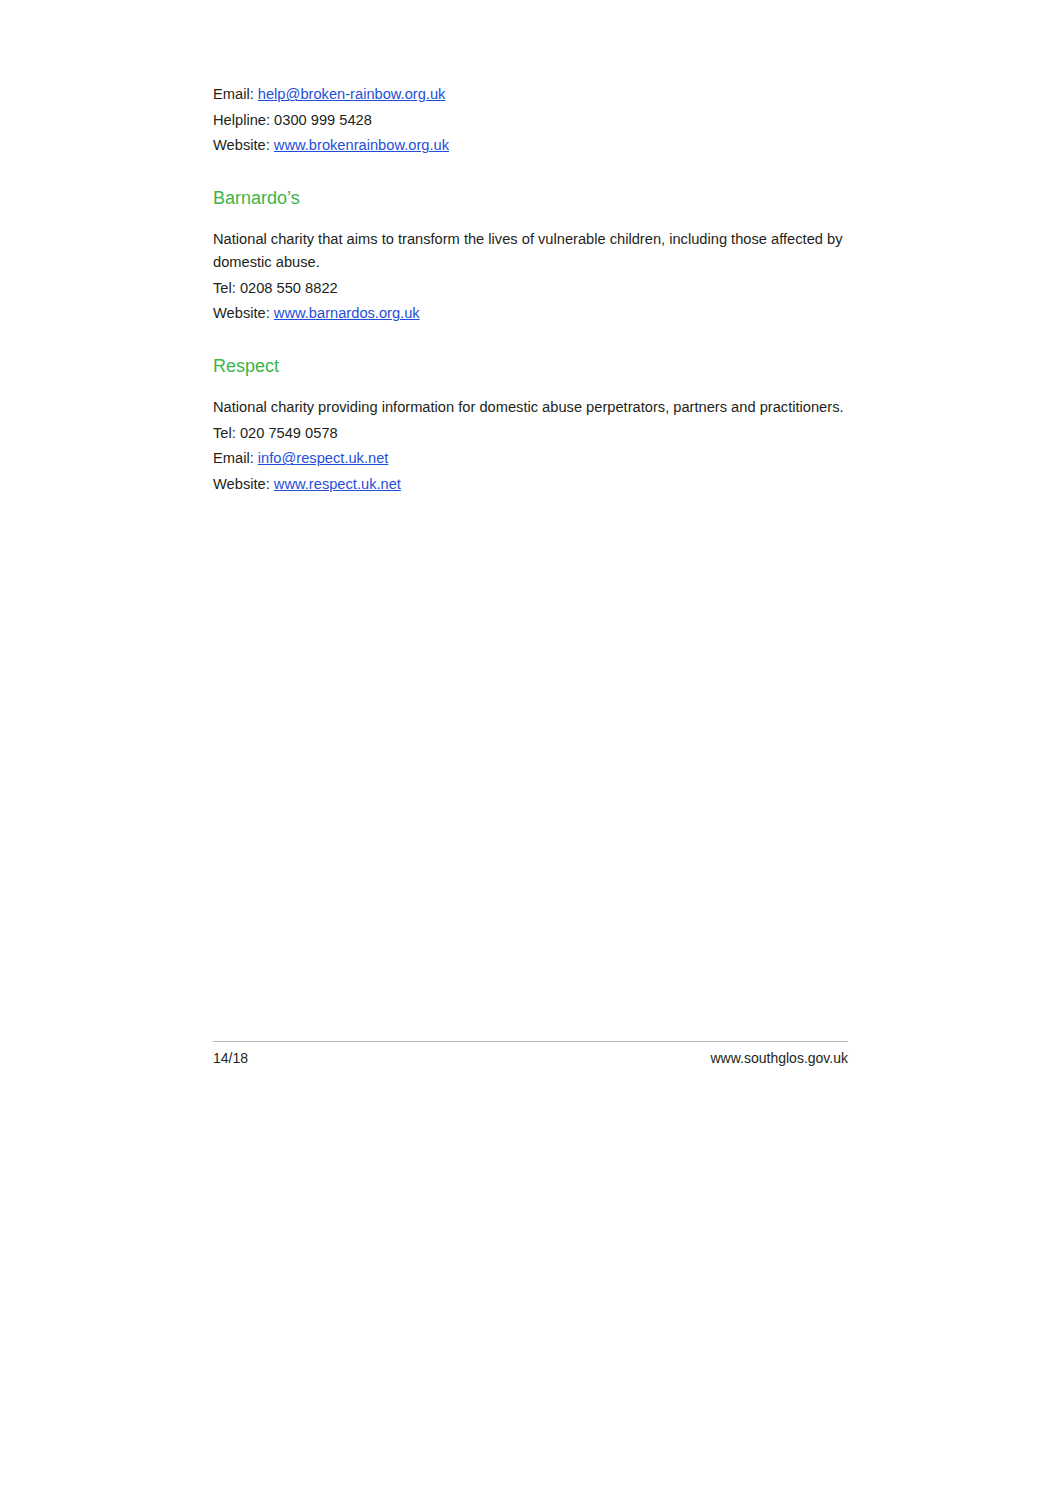Email: help@broken-rainbow.org.uk
Helpline: 0300 999 5428
Website: www.brokenrainbow.org.uk
Barnardo’s
National charity that aims to transform the lives of vulnerable children, including those affected by domestic abuse.
Tel: 0208 550 8822
Website: www.barnardos.org.uk
Respect
National charity providing information for domestic abuse perpetrators, partners and practitioners.
Tel: 020 7549 0578
Email: info@respect.uk.net
Website: www.respect.uk.net
14/18 www.southglos.gov.uk